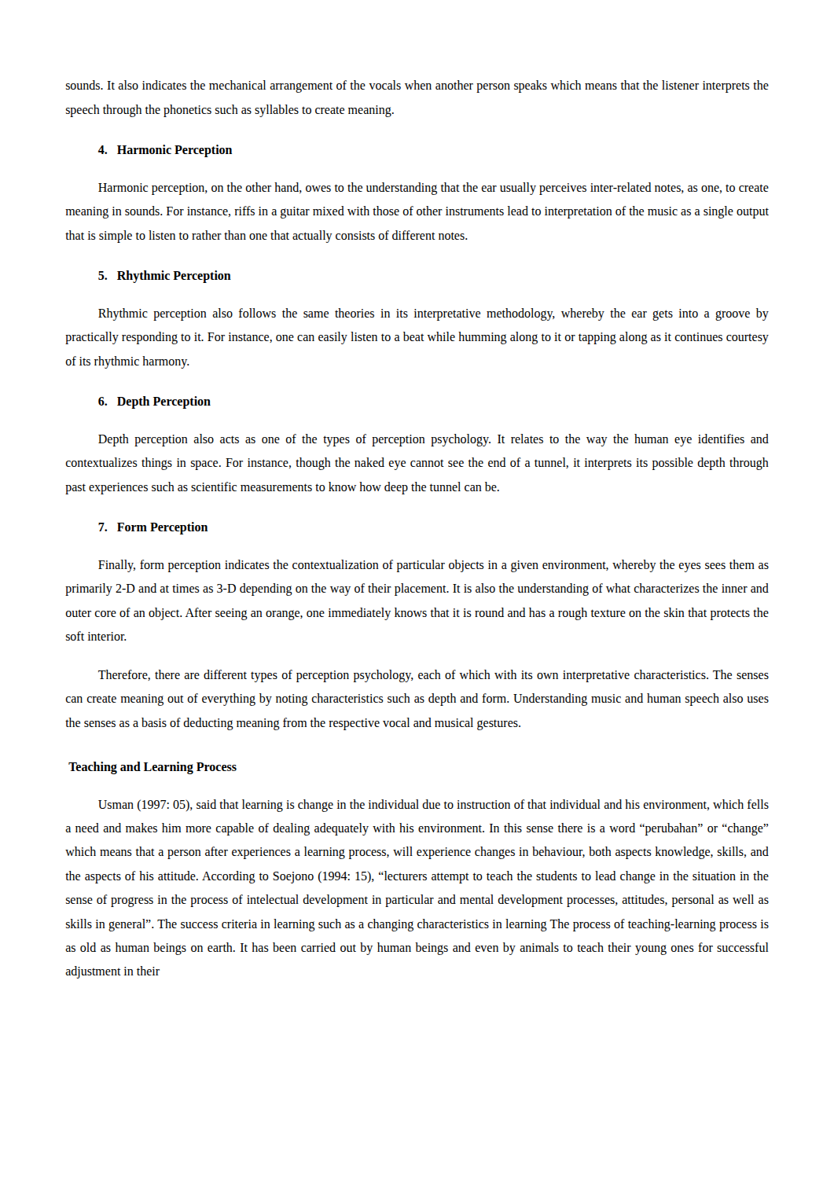sounds. It also indicates the mechanical arrangement of the vocals when another person speaks which means that the listener interprets the speech through the phonetics such as syllables to create meaning.
4. Harmonic Perception
Harmonic perception, on the other hand, owes to the understanding that the ear usually perceives inter-related notes, as one, to create meaning in sounds. For instance, riffs in a guitar mixed with those of other instruments lead to interpretation of the music as a single output that is simple to listen to rather than one that actually consists of different notes.
5. Rhythmic Perception
Rhythmic perception also follows the same theories in its interpretative methodology, whereby the ear gets into a groove by practically responding to it. For instance, one can easily listen to a beat while humming along to it or tapping along as it continues courtesy of its rhythmic harmony.
6. Depth Perception
Depth perception also acts as one of the types of perception psychology. It relates to the way the human eye identifies and contextualizes things in space. For instance, though the naked eye cannot see the end of a tunnel, it interprets its possible depth through past experiences such as scientific measurements to know how deep the tunnel can be.
7. Form Perception
Finally, form perception indicates the contextualization of particular objects in a given environment, whereby the eyes sees them as primarily 2-D and at times as 3-D depending on the way of their placement. It is also the understanding of what characterizes the inner and outer core of an object. After seeing an orange, one immediately knows that it is round and has a rough texture on the skin that protects the soft interior.
Therefore, there are different types of perception psychology, each of which with its own interpretative characteristics. The senses can create meaning out of everything by noting characteristics such as depth and form. Understanding music and human speech also uses the senses as a basis of deducting meaning from the respective vocal and musical gestures.
Teaching and Learning Process
Usman (1997: 05), said that learning is change in the individual due to instruction of that individual and his environment, which fells a need and makes him more capable of dealing adequately with his environment. In this sense there is a word “perubahan” or “change” which means that a person after experiences a learning process, will experience changes in behaviour, both aspects knowledge, skills, and the aspects of his attitude. According to Soejono (1994: 15), “lecturers attempt to teach the students to lead change in the situation in the sense of progress in the process of intelectual development in particular and mental development processes, attitudes, personal as well as skills in general”. The success criteria in learning such as a changing characteristics in learning The process of teaching-learning process is as old as human beings on earth. It has been carried out by human beings and even by animals to teach their young ones for successful adjustment in their